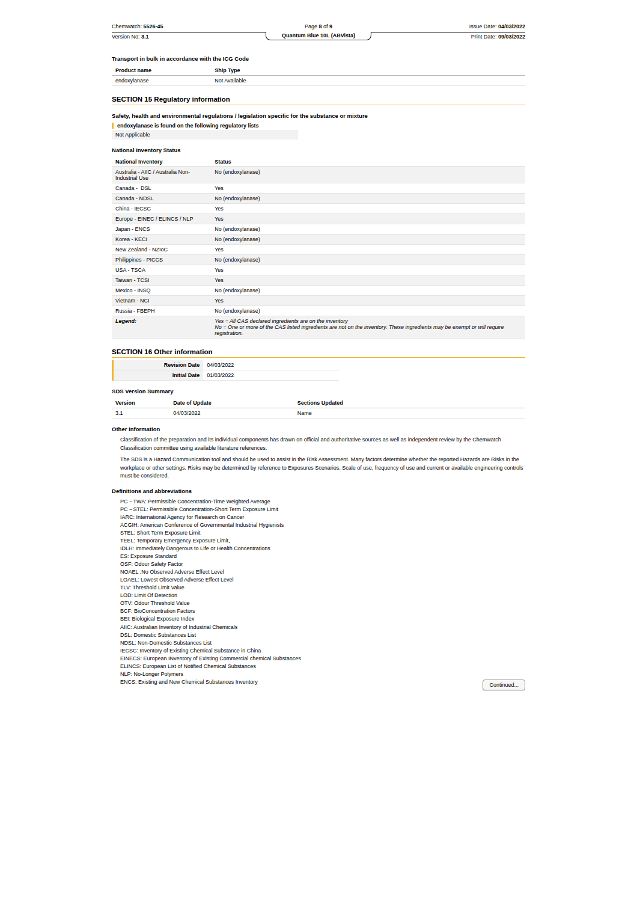Chemwatch: 5526-45
Page 8 of 9
Issue Date: 04/03/2022
Quantum Blue 10L (ABVista)
Version No: 3.1
Print Date: 09/03/2022
Transport in bulk in accordance with the ICG Code
| Product name | Ship Type |
| --- | --- |
| endoxylanase | Not Available |
SECTION 15 Regulatory information
Safety, health and environmental regulations / legislation specific for the substance or mixture
endoxylanase is found on the following regulatory lists
Not Applicable
National Inventory Status
| National Inventory | Status |
| --- | --- |
| Australia - AIIC / Australia Non-Industrial Use | No (endoxylanase) |
| Canada - DSL | Yes |
| Canada - NDSL | No (endoxylanase) |
| China - IECSC | Yes |
| Europe - EINEC / ELINCS / NLP | Yes |
| Japan - ENCS | No (endoxylanase) |
| Korea - KECI | No (endoxylanase) |
| New Zealand - NZIoC | Yes |
| Philippines - PICCS | No (endoxylanase) |
| USA - TSCA | Yes |
| Taiwan - TCSI | Yes |
| Mexico - INSQ | No (endoxylanase) |
| Vietnam - NCI | Yes |
| Russia - FBEPH | No (endoxylanase) |
| Legend: | Yes = All CAS declared ingredients are on the inventory No = One or more of the CAS listed ingredients are not on the inventory. These ingredients may be exempt or will require registration. |
SECTION 16 Other information
| Revision Date | 04/03/2022 |
| Initial Date | 01/03/2022 |
SDS Version Summary
| Version | Date of Update | Sections Updated |
| --- | --- | --- |
| 3.1 | 04/03/2022 | Name |
Other information
Classification of the preparation and its individual components has drawn on official and authoritative sources as well as independent review by the Chemwatch Classification committee using available literature references.
The SDS is a Hazard Communication tool and should be used to assist in the Risk Assessment. Many factors determine whether the reported Hazards are Risks in the workplace or other settings. Risks may be determined by reference to Exposures Scenarios. Scale of use, frequency of use and current or available engineering controls must be considered.
Definitions and abbreviations
PC－TWA: Permissible Concentration-Time Weighted Average
PC－STEL: Permissible Concentration-Short Term Exposure Limit
IARC: International Agency for Research on Cancer
ACGIH: American Conference of Governmental Industrial Hygienists
STEL: Short Term Exposure Limit
TEEL: Temporary Emergency Exposure Limit。
IDLH: Immediately Dangerous to Life or Health Concentrations
ES: Exposure Standard
OSF: Odour Safety Factor
NOAEL :No Observed Adverse Effect Level
LOAEL: Lowest Observed Adverse Effect Level
TLV: Threshold Limit Value
LOD: Limit Of Detection
OTV: Odour Threshold Value
BCF: BioConcentration Factors
BEI: Biological Exposure Index
AIIC: Australian Inventory of Industrial Chemicals
DSL: Domestic Substances List
NDSL: Non-Domestic Substances List
IECSC: Inventory of Existing Chemical Substance in China
EINECS: European INventory of Existing Commercial chemical Substances
ELINCS: European List of Notified Chemical Substances
NLP: No-Longer Polymers
ENCS: Existing and New Chemical Substances Inventory
Continued...